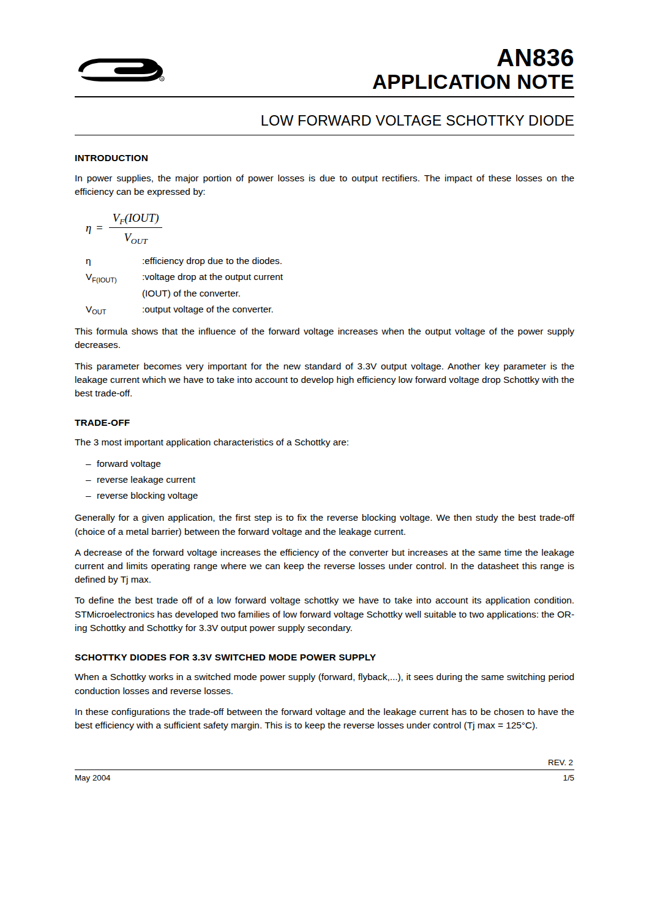R
AN836
APPLICATION NOTE
LOW FORWARD VOLTAGE SCHOTTKY DIODE
INTRODUCTION
In power supplies, the major portion of power losses is due to output rectifiers. The impact of these losses on the efficiency can be expressed by:
η = VF(IOUT) VOUT
η
:efficiency drop due to the diodes.
VF(IOUT)
:voltage drop at the output current
(IOUT) of the converter.
VOUT
:output voltage of the converter.
This formula shows that the influence of the forward voltage increases when the output voltage of the power supply decreases.
This parameter becomes very important for the new standard of 3.3V output voltage. Another key parameter is the leakage current which we have to take into account to develop high efficiency low forward voltage drop Schottky with the best trade-off.
TRADE-OFF
The 3 most important application characteristics of a Schottky are:
forward voltage
reverse leakage current
reverse blocking voltage
Generally for a given application, the first step is to fix the reverse blocking voltage. We then study the best trade-off (choice of a metal barrier) between the forward voltage and the leakage current.
A decrease of the forward voltage increases the efficiency of the converter but increases at the same time the leakage current and limits operating range where we can keep the reverse losses under control. In the datasheet this range is defined by Tj max.
To define the best trade off of a low forward voltage schottky we have to take into account its application condition. STMicroelectronics has developed two families of low forward voltage Schottky well suitable to two applications: the OR-ing Schottky and Schottky for 3.3V output power supply secondary.
SCHOTTKY DIODES FOR 3.3V SWITCHED MODE POWER SUPPLY
When a Schottky works in a switched mode power supply (forward, flyback,...), it sees during the same switching period conduction losses and reverse losses.
In these configurations the trade-off between the forward voltage and the leakage current has to be chosen to have the best efficiency with a sufficient safety margin. This is to keep the reverse losses under control (Tj max = 125°C).
REV. 2
May 2004 1/5